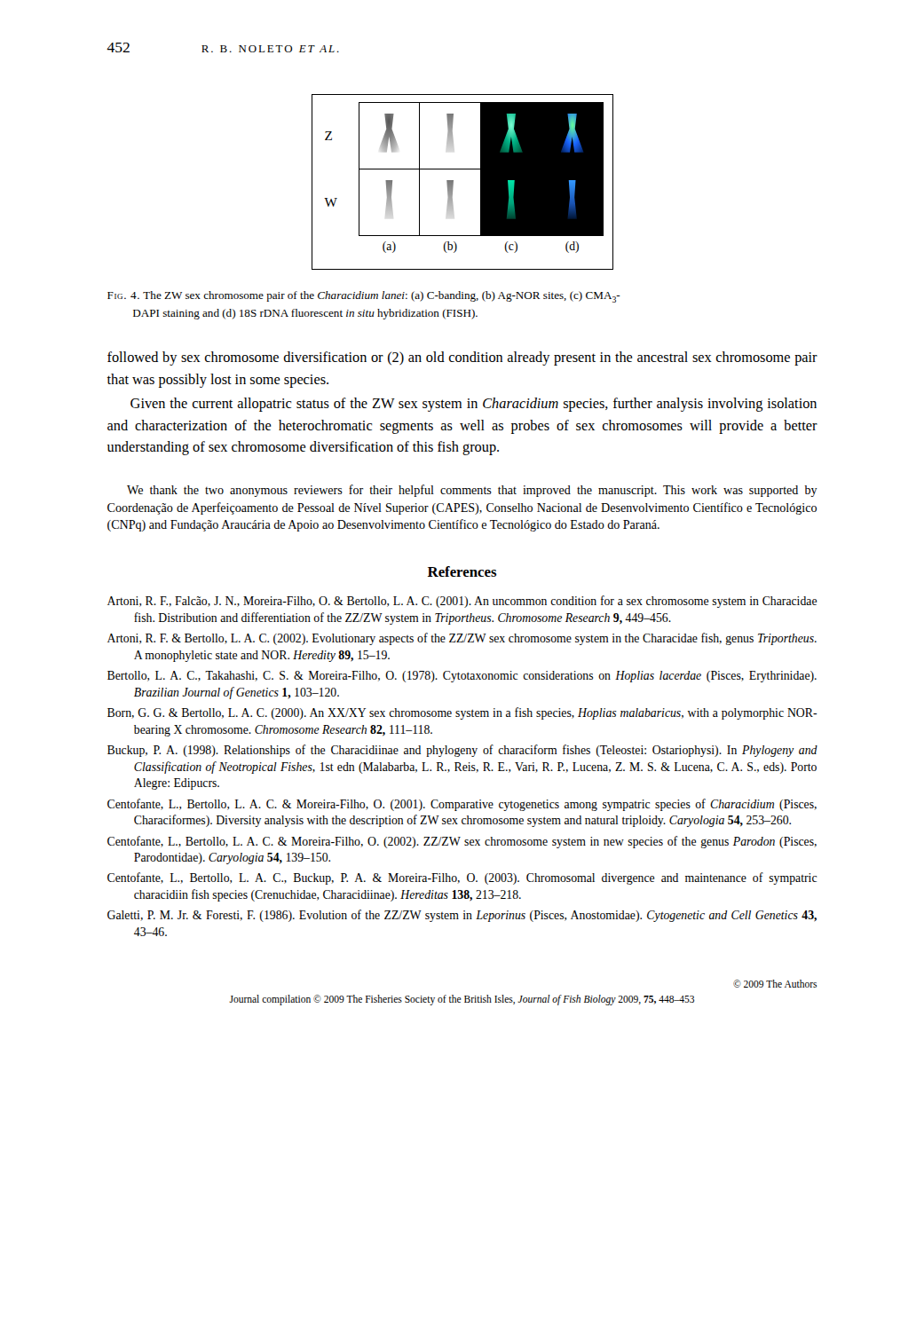452 R. B. NOLETO ET AL.
| Z | | | | |
| W | | | | |
| | (a) | (b) | (c) | (d) |
Fig. 4. The ZW sex chromosome pair of the Characidium lanei: (a) C-banding, (b) Ag-NOR sites, (c) CMA3- DAPI staining and (d) 18S rDNA fluorescent in situ hybridization (FISH).
followed by sex chromosome diversification or (2) an old condition already present in the ancestral sex chromosome pair that was possibly lost in some species.
Given the current allopatric status of the ZW sex system in Characidium species, further analysis involving isolation and characterization of the heterochromatic segments as well as probes of sex chromosomes will provide a better understanding of sex chromosome diversification of this fish group.
We thank the two anonymous reviewers for their helpful comments that improved the manuscript. This work was supported by Coordenação de Aperfeiçoamento de Pessoal de Nível Superior (CAPES), Conselho Nacional de Desenvolvimento Científico e Tecnológico (CNPq) and Fundação Araucária de Apoio ao Desenvolvimento Científico e Tecnológico do Estado do Paraná.
References
Artoni, R. F., Falcão, J. N., Moreira-Filho, O. & Bertollo, L. A. C. (2001). An uncommon condition for a sex chromosome system in Characidae fish. Distribution and differentiation of the ZZ/ZW system in Triportheus. Chromosome Research 9, 449–456.
Artoni, R. F. & Bertollo, L. A. C. (2002). Evolutionary aspects of the ZZ/ZW sex chromosome system in the Characidae fish, genus Triportheus. A monophyletic state and NOR. Heredity 89, 15–19.
Bertollo, L. A. C., Takahashi, C. S. & Moreira-Filho, O. (1978). Cytotaxonomic considerations on Hoplias lacerdae (Pisces, Erythrinidae). Brazilian Journal of Genetics 1, 103–120.
Born, G. G. & Bertollo, L. A. C. (2000). An XX/XY sex chromosome system in a fish species, Hoplias malabaricus, with a polymorphic NOR-bearing X chromosome. Chromosome Research 82, 111–118.
Buckup, P. A. (1998). Relationships of the Characidiinae and phylogeny of characiform fishes (Teleostei: Ostariophysi). In Phylogeny and Classification of Neotropical Fishes, 1st edn (Malabarba, L. R., Reis, R. E., Vari, R. P., Lucena, Z. M. S. & Lucena, C. A. S., eds). Porto Alegre: Edipucrs.
Centofante, L., Bertollo, L. A. C. & Moreira-Filho, O. (2001). Comparative cytogenetics among sympatric species of Characidium (Pisces, Characiformes). Diversity analysis with the description of ZW sex chromosome system and natural triploidy. Caryologia 54, 253–260.
Centofante, L., Bertollo, L. A. C. & Moreira-Filho, O. (2002). ZZ/ZW sex chromosome system in new species of the genus Parodon (Pisces, Parodontidae). Caryologia 54, 139–150.
Centofante, L., Bertollo, L. A. C., Buckup, P. A. & Moreira-Filho, O. (2003). Chromosomal divergence and maintenance of sympatric characidiin fish species (Crenuchidae, Characidiinae). Hereditas 138, 213–218.
Galetti, P. M. Jr. & Foresti, F. (1986). Evolution of the ZZ/ZW system in Leporinus (Pisces, Anostomidae). Cytogenetic and Cell Genetics 43, 43–46.
© 2009 The Authors
Journal compilation © 2009 The Fisheries Society of the British Isles, Journal of Fish Biology 2009, 75, 448–453